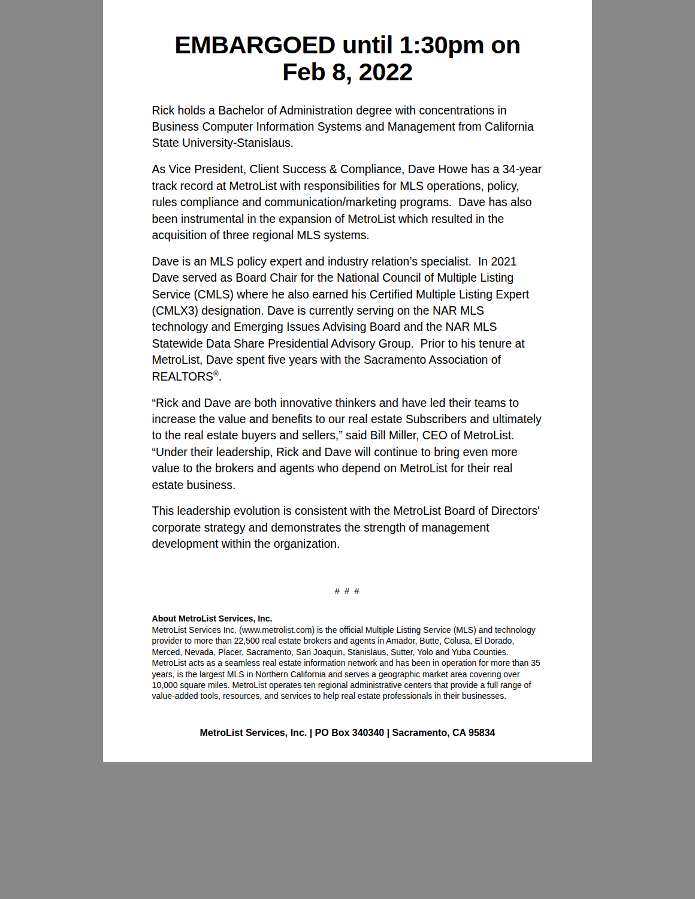EMBARGOED until 1:30pm on Feb 8, 2022
Rick holds a Bachelor of Administration degree with concentrations in Business Computer Information Systems and Management from California State University-Stanislaus.
As Vice President, Client Success & Compliance, Dave Howe has a 34-year track record at MetroList with responsibilities for MLS operations, policy, rules compliance and communication/marketing programs. Dave has also been instrumental in the expansion of MetroList which resulted in the acquisition of three regional MLS systems.
Dave is an MLS policy expert and industry relation’s specialist. In 2021 Dave served as Board Chair for the National Council of Multiple Listing Service (CMLS) where he also earned his Certified Multiple Listing Expert (CMLX3) designation. Dave is currently serving on the NAR MLS technology and Emerging Issues Advising Board and the NAR MLS Statewide Data Share Presidential Advisory Group. Prior to his tenure at MetroList, Dave spent five years with the Sacramento Association of REALTORS®.
“Rick and Dave are both innovative thinkers and have led their teams to increase the value and benefits to our real estate Subscribers and ultimately to the real estate buyers and sellers,” said Bill Miller, CEO of MetroList. “Under their leadership, Rick and Dave will continue to bring even more value to the brokers and agents who depend on MetroList for their real estate business.
This leadership evolution is consistent with the MetroList Board of Directors' corporate strategy and demonstrates the strength of management development within the organization.
# # #
About MetroList Services, Inc.
MetroList Services Inc. (www.metrolist.com) is the official Multiple Listing Service (MLS) and technology provider to more than 22,500 real estate brokers and agents in Amador, Butte, Colusa, El Dorado, Merced, Nevada, Placer, Sacramento, San Joaquin, Stanislaus, Sutter, Yolo and Yuba Counties. MetroList acts as a seamless real estate information network and has been in operation for more than 35 years, is the largest MLS in Northern California and serves a geographic market area covering over 10,000 square miles. MetroList operates ten regional administrative centers that provide a full range of value-added tools, resources, and services to help real estate professionals in their businesses.
MetroList Services, Inc. | PO Box 340340 | Sacramento, CA 95834